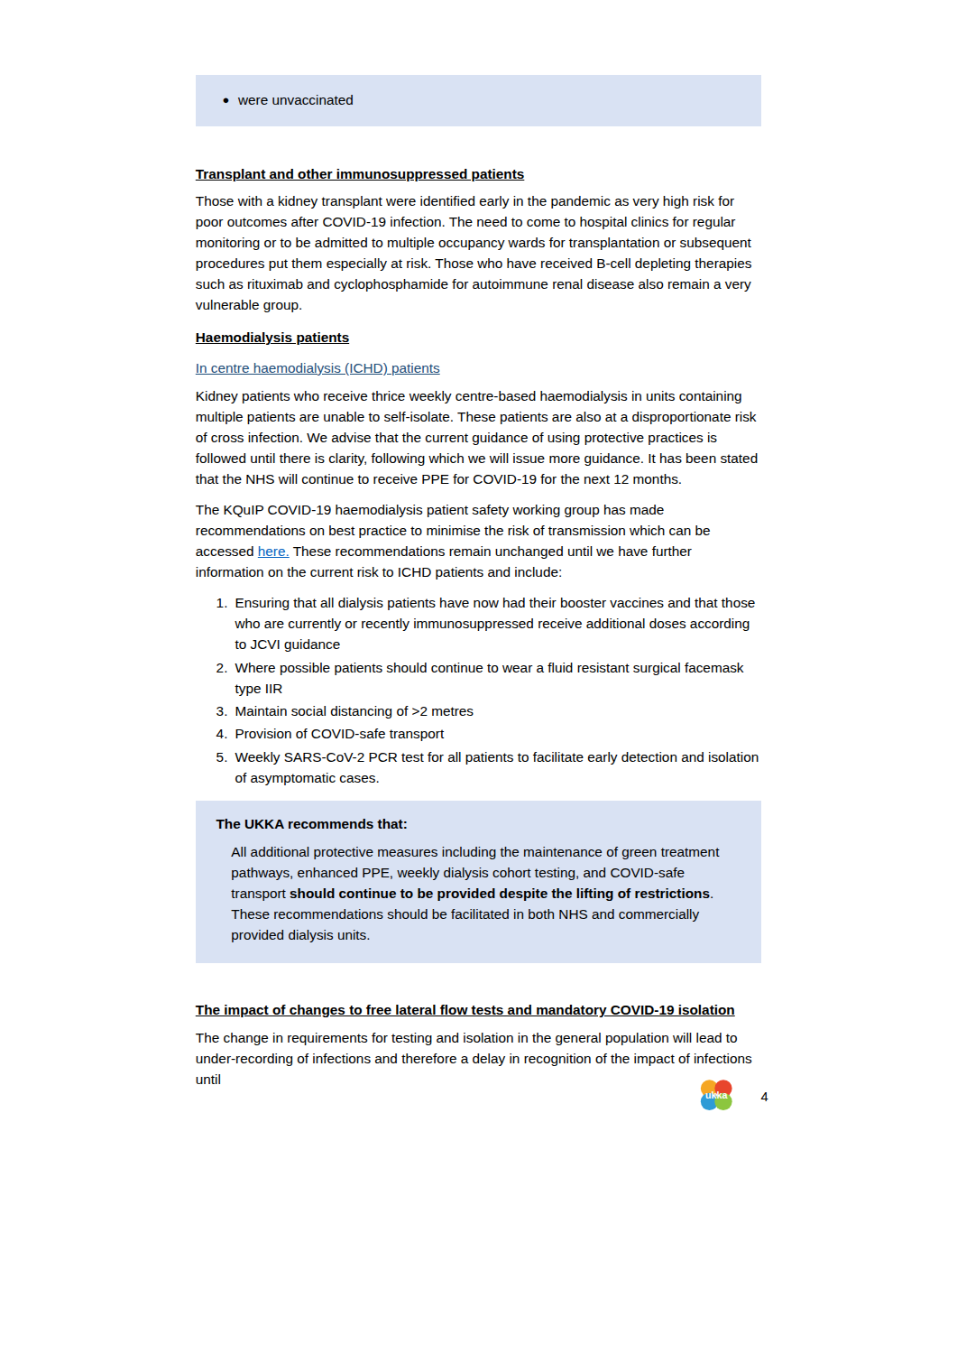were unvaccinated
Transplant and other immunosuppressed patients
Those with a kidney transplant were identified early in the pandemic as very high risk for poor outcomes after COVID-19 infection. The need to come to hospital clinics for regular monitoring or to be admitted to multiple occupancy wards for transplantation or subsequent procedures put them especially at risk. Those who have received B-cell depleting therapies such as rituximab and cyclophosphamide for autoimmune renal disease also remain a very vulnerable group.
Haemodialysis patients
In centre haemodialysis (ICHD) patients
Kidney patients who receive thrice weekly centre-based haemodialysis in units containing multiple patients are unable to self-isolate. These patients are also at a disproportionate risk of cross infection. We advise that the current guidance of using protective practices is followed until there is clarity, following which we will issue more guidance. It has been stated that the NHS will continue to receive PPE for COVID-19 for the next 12 months.
The KQuIP COVID-19 haemodialysis patient safety working group has made recommendations on best practice to minimise the risk of transmission which can be accessed here. These recommendations remain unchanged until we have further information on the current risk to ICHD patients and include:
Ensuring that all dialysis patients have now had their booster vaccines and that those who are currently or recently immunosuppressed receive additional doses according to JCVI guidance
Where possible patients should continue to wear a fluid resistant surgical facemask type IIR
Maintain social distancing of >2 metres
Provision of COVID-safe transport
Weekly SARS-CoV-2 PCR test for all patients to facilitate early detection and isolation of asymptomatic cases.
The UKKA recommends that:
All additional protective measures including the maintenance of green treatment pathways, enhanced PPE, weekly dialysis cohort testing, and COVID-safe transport should continue to be provided despite the lifting of restrictions. These recommendations should be facilitated in both NHS and commercially provided dialysis units.
The impact of changes to free lateral flow tests and mandatory COVID-19 isolation
The change in requirements for testing and isolation in the general population will lead to under-recording of infections and therefore a delay in recognition of the impact of infections until
ukka
4